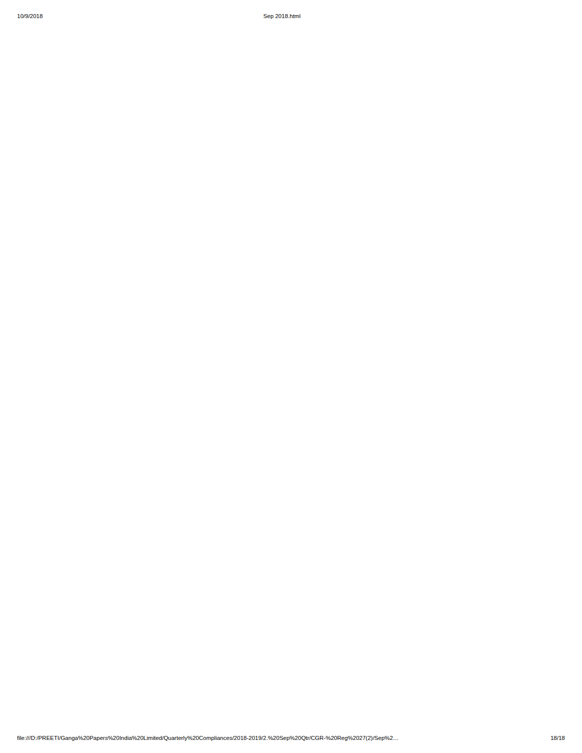10/9/2018
Sep 2018.html
file:///D:/PREETI/Ganga%20Papers%20India%20Limited/Quarterly%20Compliances/2018-2019/2.%20Sep%20Qtr/CGR-%20Reg%2027(2)/Sep%2…
18/18